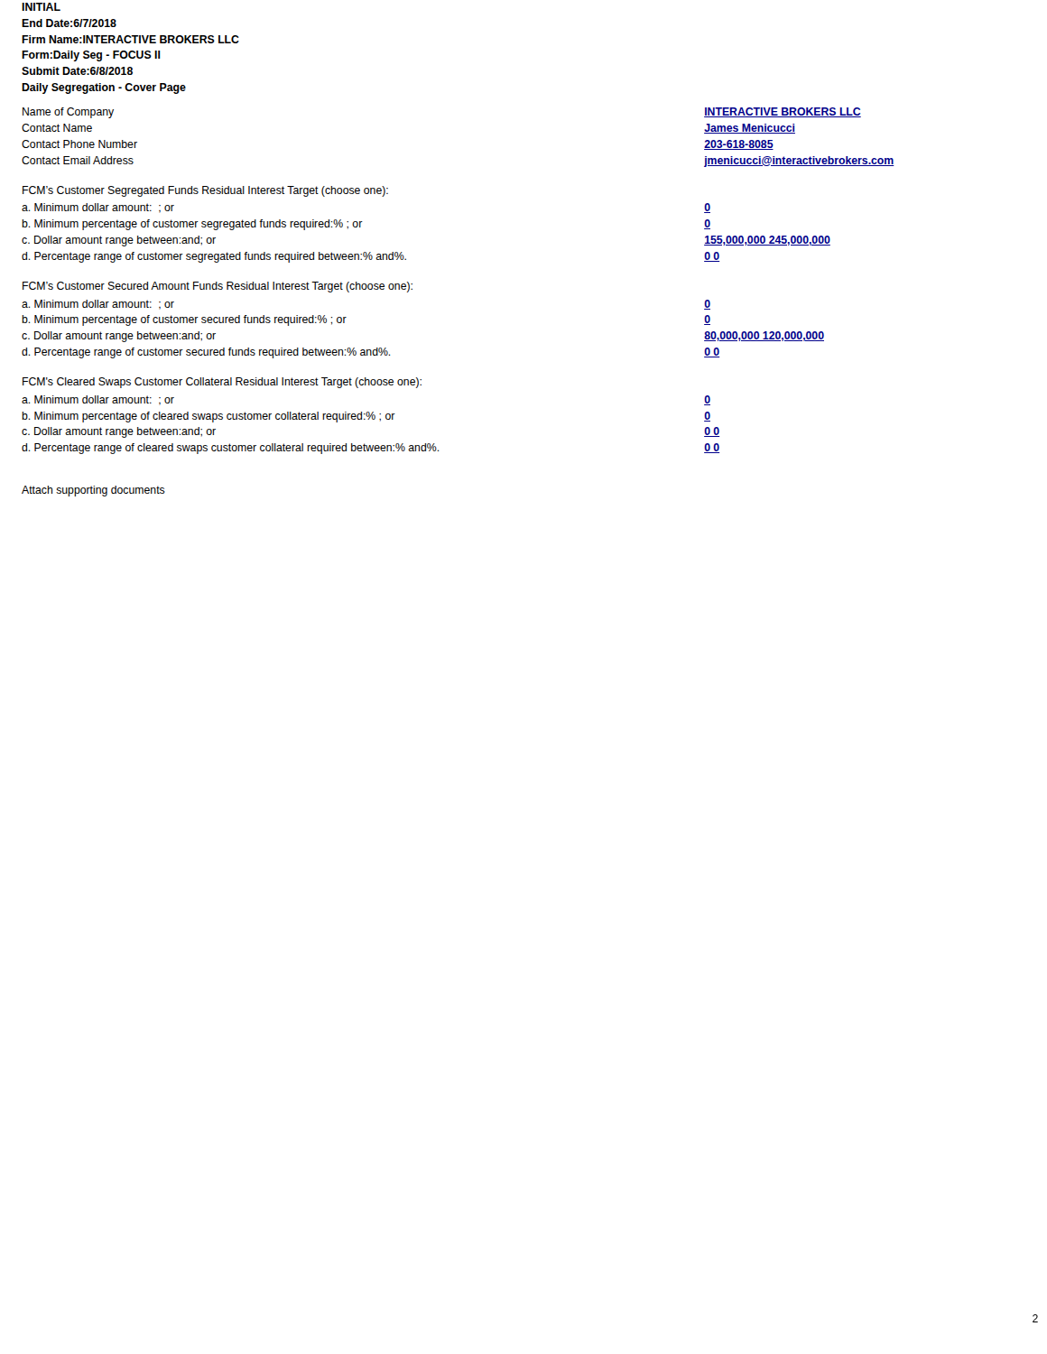INITIAL
End Date:6/7/2018
Firm Name:INTERACTIVE BROKERS LLC
Form:Daily Seg - FOCUS II
Submit Date:6/8/2018
Daily Segregation - Cover Page
| Name of Company | INTERACTIVE BROKERS LLC |
| Contact Name | James Menicucci |
| Contact Phone Number | 203-618-8085 |
| Contact Email Address | jmenicucci@interactivebrokers.com |
FCM’s Customer Segregated Funds Residual Interest Target (choose one):
| a. Minimum dollar amount: ; or | 0 |
| b. Minimum percentage of customer segregated funds required:% ; or | 0 |
| c. Dollar amount range between:and; or | 155,000,000 245,000,000 |
| d. Percentage range of customer segregated funds required between:% and%. | 0 0 |
FCM’s Customer Secured Amount Funds Residual Interest Target (choose one):
| a. Minimum dollar amount: ; or | 0 |
| b. Minimum percentage of customer secured funds required:% ; or | 0 |
| c. Dollar amount range between:and; or | 80,000,000 120,000,000 |
| d. Percentage range of customer secured funds required between:% and%. | 0 0 |
FCM's Cleared Swaps Customer Collateral Residual Interest Target (choose one):
| a. Minimum dollar amount: ; or | 0 |
| b. Minimum percentage of cleared swaps customer collateral required:% ; or | 0 |
| c. Dollar amount range between:and; or | 0 0 |
| d. Percentage range of cleared swaps customer collateral required between:% and%. | 0 0 |
Attach supporting documents
2